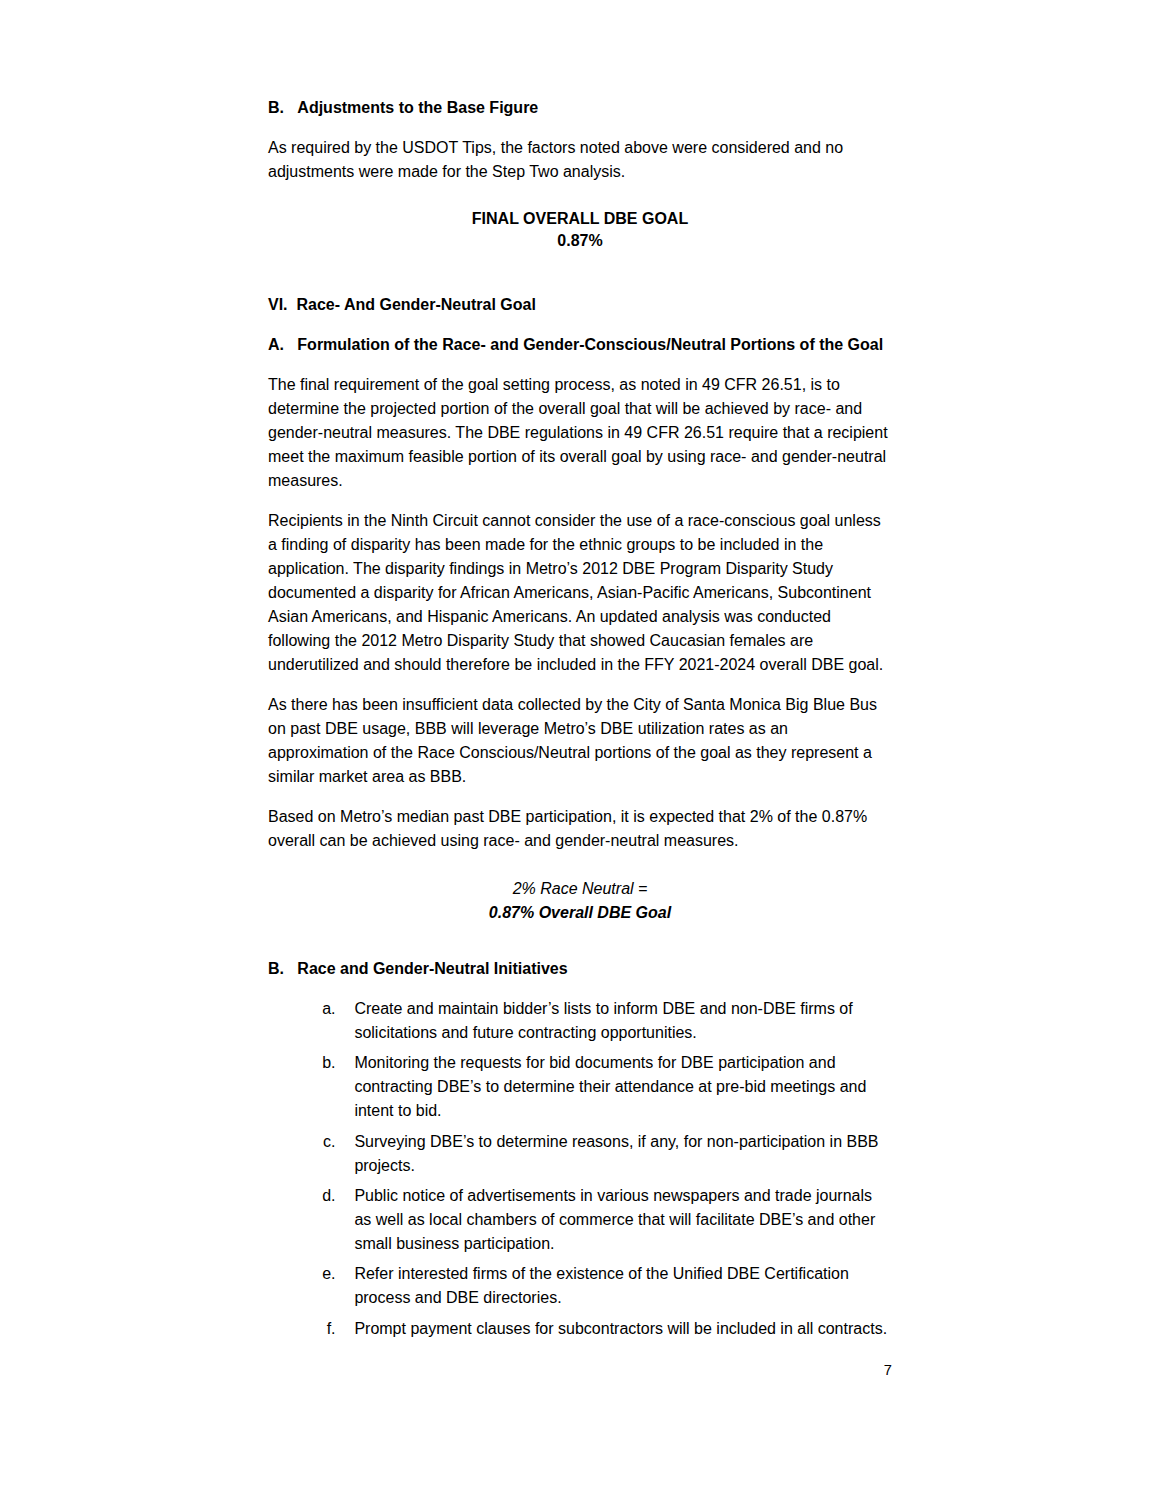B. Adjustments to the Base Figure
As required by the USDOT Tips, the factors noted above were considered and no adjustments were made for the Step Two analysis.
FINAL OVERALL DBE GOAL
0.87%
VI. Race- And Gender-Neutral Goal
A. Formulation of the Race- and Gender-Conscious/Neutral Portions of the Goal
The final requirement of the goal setting process, as noted in 49 CFR 26.51, is to determine the projected portion of the overall goal that will be achieved by race- and gender-neutral measures. The DBE regulations in 49 CFR 26.51 require that a recipient meet the maximum feasible portion of its overall goal by using race- and gender-neutral measures.
Recipients in the Ninth Circuit cannot consider the use of a race-conscious goal unless a finding of disparity has been made for the ethnic groups to be included in the application. The disparity findings in Metro’s 2012 DBE Program Disparity Study documented a disparity for African Americans, Asian-Pacific Americans, Subcontinent Asian Americans, and Hispanic Americans. An updated analysis was conducted following the 2012 Metro Disparity Study that showed Caucasian females are underutilized and should therefore be included in the FFY 2021-2024 overall DBE goal.
As there has been insufficient data collected by the City of Santa Monica Big Blue Bus on past DBE usage, BBB will leverage Metro’s DBE utilization rates as an approximation of the Race Conscious/Neutral portions of the goal as they represent a similar market area as BBB.
Based on Metro’s median past DBE participation, it is expected that 2% of the 0.87% overall can be achieved using race- and gender-neutral measures.
2% Race Neutral =
0.87% Overall DBE Goal
B. Race and Gender-Neutral Initiatives
Create and maintain bidder’s lists to inform DBE and non-DBE firms of solicitations and future contracting opportunities.
Monitoring the requests for bid documents for DBE participation and contracting DBE’s to determine their attendance at pre-bid meetings and intent to bid.
Surveying DBE’s to determine reasons, if any, for non-participation in BBB projects.
Public notice of advertisements in various newspapers and trade journals as well as local chambers of commerce that will facilitate DBE’s and other small business participation.
Refer interested firms of the existence of the Unified DBE Certification process and DBE directories.
Prompt payment clauses for subcontractors will be included in all contracts.
7